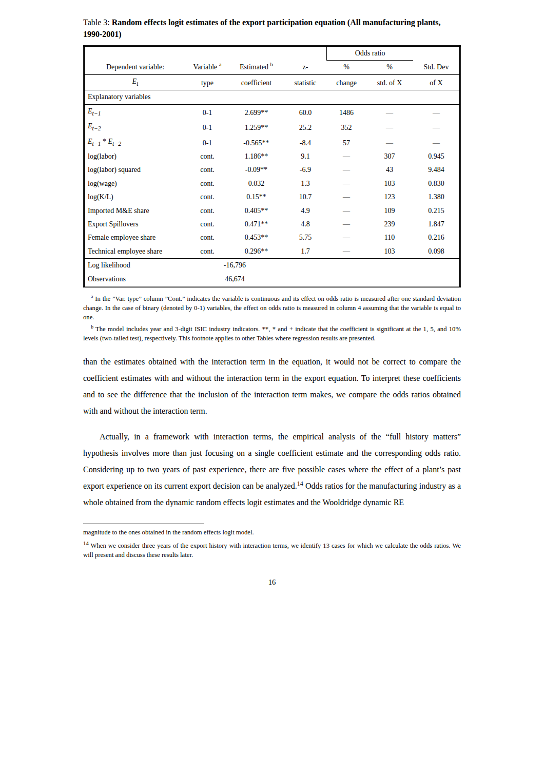Table 3: Random effects logit estimates of the export participation equation (All manufacturing plants, 1990-2001)
| | | | | Odds ratio | |
| --- | --- | --- | --- | --- | --- |
| Dependent variable: | Variable a | Estimated b | z- | % | % | Std. Dev |
| E t | type | coefficient | statistic | change | std. of X | of X |
| Explanatory variables | | | | | | |
| E t−1 | 0-1 | 2.699** | 60.0 | 1486 | — | — |
| E t−2 | 0-1 | 1.259** | 25.2 | 352 | — | — |
| E t−1 * E t−2 | 0-1 | -0.565** | -8.4 | 57 | — | — |
| log(labor) | cont. | 1.186** | 9.1 | — | 307 | 0.945 |
| log(labor) squared | cont. | -0.09** | -6.9 | — | 43 | 9.484 |
| log(wage) | cont. | 0.032 | 1.3 | — | 103 | 0.830 |
| log(K/L) | cont. | 0.15** | 10.7 | — | 123 | 1.380 |
| Imported M&E share | cont. | 0.405** | 4.9 | — | 109 | 0.215 |
| Export Spillovers | cont. | 0.471** | 4.8 | — | 239 | 1.847 |
| Female employee share | cont. | 0.453** | 5.75 | — | 110 | 0.216 |
| Technical employee share | cont. | 0.296** | 1.7 | — | 103 | 0.098 |
| Log likelihood | -16,796 | | | | |
| Observations | 46,674 | | | | |
a In the ”Var. type” column ”Cont.” indicates the variable is continuous and its effect on odds ratio is measured after one standard deviation change. In the case of binary (denoted by 0-1) variables, the effect on odds ratio is measured in column 4 assuming that the variable is equal to one.
b The model includes year and 3-digit ISIC industry indicators. **, * and + indicate that the coefficient is significant at the 1, 5, and 10% levels (two-tailed test), respectively. This footnote applies to other Tables where regression results are presented.
than the estimates obtained with the interaction term in the equation, it would not be correct to compare the coefficient estimates with and without the interaction term in the export equation. To interpret these coefficients and to see the difference that the inclusion of the interaction term makes, we compare the odds ratios obtained with and without the interaction term.
Actually, in a framework with interaction terms, the empirical analysis of the “full history matters” hypothesis involves more than just focusing on a single coefficient estimate and the corresponding odds ratio. Considering up to two years of past experience, there are five possible cases where the effect of a plant’s past export experience on its current export decision can be analyzed.14 Odds ratios for the manufacturing industry as a whole obtained from the dynamic random effects logit estimates and the Wooldridge dynamic RE
magnitude to the ones obtained in the random effects logit model.
14 When we consider three years of the export history with interaction terms, we identify 13 cases for which we calculate the odds ratios. We will present and discuss these results later.
16